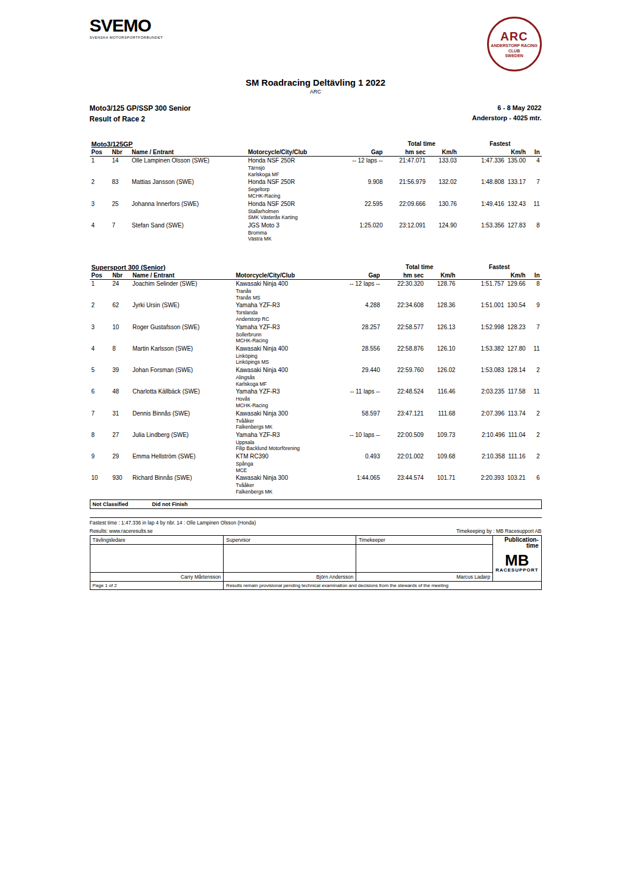SVEMO SVENSKA MOTORSPORTFÖRBUNDET
ARC
ANDERSTORP RACING CLUB
SWEDEN
SM Roadracing Deltävling 1 2022
ARC
Moto3/125 GP/SSP 300 Senior
Result of Race 2
6 - 8 May 2022
Anderstorp - 4025 mtr.
| Moto3/125GP | Total time | Fastest |
| Pos | Nbr | Name / Entrant | Motorcycle/City/Club | Gap | hm sec | Km/h | Km/h | In |
| 1 | 14 | Olle Lampinen Olsson (SWE) | Honda NSF 250R | -- 12 laps -- | 21:47.071 | 133.03 | 1:47.336 135.00 | 4 |
| | Tärnsjö Karlskoga MF | |
| 2 | 83 | Mattias Jansson (SWE) | Honda NSF 250R | 9.908 | 21:56.979 | 132.02 | 1:48.808 133.17 | 7 |
| | Segeltorp MCHK-Racing | |
| 3 | 25 | Johanna Innerfors (SWE) | Honda NSF 250R | 22.595 | 22:09.666 | 130.76 | 1:49.416 132.43 | 11 |
| | Stallarholmen SMK Västerås Karting | |
| 4 | 7 | Stefan Sand (SWE) | JGS Moto 3 | 1:25.020 | 23:12.091 | 124.90 | 1:53.356 127.83 | 8 |
| | Bromma Västra MK | |
| Supersport 300 (Senior) | Total time | Fastest |
| Pos | Nbr | Name / Entrant | Motorcycle/City/Club | Gap | hm sec | Km/h | Km/h | In |
| 1 | 24 | Joachim Selinder (SWE) | Kawasaki Ninja 400 | -- 12 laps -- | 22:30.320 | 128.76 | 1:51.757 129.66 | 8 |
| | Tranås Tranås MS | |
| 2 | 62 | Jyrki Ursin (SWE) | Yamaha YZF-R3 | 4.288 | 22:34.608 | 128.36 | 1:51.001 130.54 | 9 |
| | Torslanda Anderstorp RC | |
| 3 | 10 | Roger Gustafsson (SWE) | Yamaha YZF-R3 | 28.257 | 22:58.577 | 126.13 | 1:52.998 128.23 | 7 |
| | Sollerbrunn MCHK-Racing | |
| 4 | 8 | Martin Karlsson (SWE) | Kawasaki Ninja 400 | 28.556 | 22:58.876 | 126.10 | 1:53.382 127.80 | 11 |
| | Linköping Linköpings MS | |
| 5 | 39 | Johan Forsman (SWE) | Kawasaki Ninja 400 | 29.440 | 22:59.760 | 126.02 | 1:53.083 128.14 | 2 |
| | Alingsås Karlskoga MF | |
| 6 | 48 | Charlotta Källbäck (SWE) | Yamaha YZF-R3 | -- 11 laps -- | 22:48.524 | 116.46 | 2:03.235 117.58 | 11 |
| | Hovås MCHK-Racing | |
| 7 | 31 | Dennis Binnås (SWE) | Kawasaki Ninja 300 | 58.597 | 23:47.121 | 111.68 | 2:07.396 113.74 | 2 |
| | Tvååker Falkenbergs MK | |
| 8 | 27 | Julia Lindberg (SWE) | Yamaha YZF-R3 | -- 10 laps -- | 22:00.509 | 109.73 | 2:10.496 111.04 | 2 |
| | Uppsala Filip Backlund Motorförening | |
| 9 | 29 | Emma Hellström (SWE) | KTM RC390 | 0.493 | 22:01.002 | 109.68 | 2:10.358 111.16 | 2 |
| | Spånga MCE | |
| 10 | 930 | Richard Binnås (SWE) | Kawasaki Ninja 300 | 1:44.065 | 23:44.574 | 101.71 | 2:20.393 103.21 | 6 |
| | Tvååker Falkenbergs MK | |
Not Classified Did not Finish
Fastest time : 1:47.336 in lap 4 by nbr. 14 : Olle Lampinen Olsson (Honda)
Results: www.raceresults.se Timekeeping by : MB Racesupport AB
| Tävlingsledare | Supervisor | Timekeeper | Publication-time MB RACESUPPORT |
| Carry Mårtensson | Björn Andersson | Marcus Ladarp |
| Page 1 of 2 | Results remain provisional pending technical examination and decisions from the stewards of the meeting |